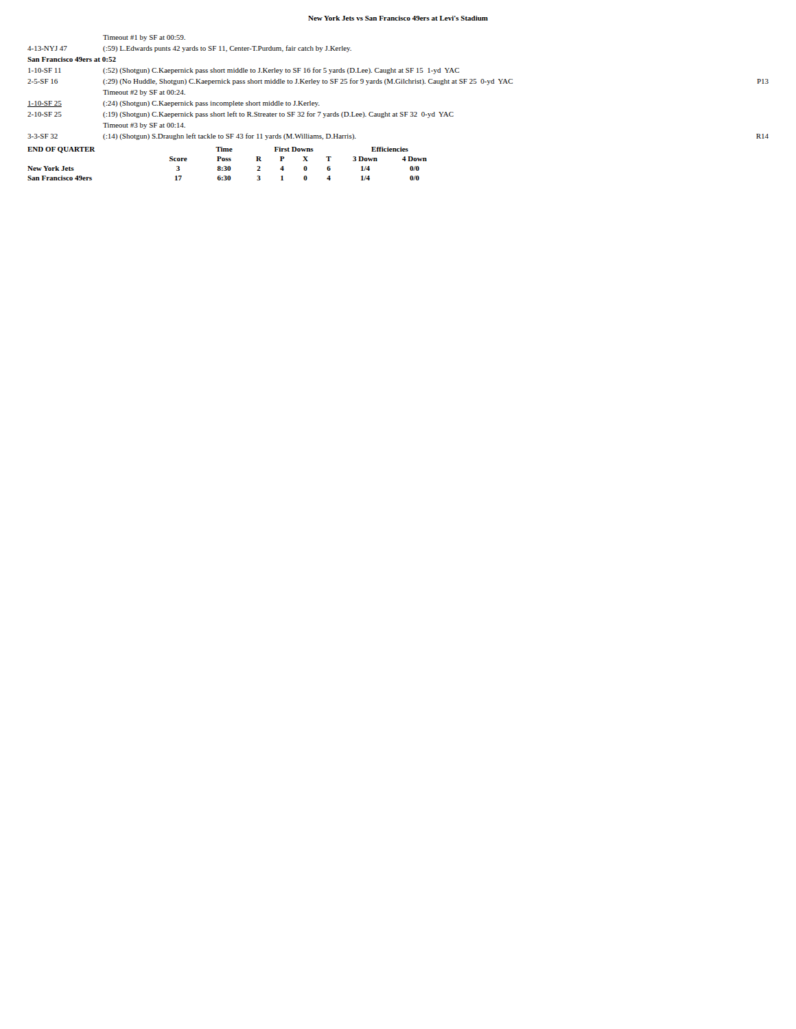New York Jets vs San Francisco 49ers at Levi's Stadium
| | Timeout #1 by SF at 00:59. | |
| 4-13-NYJ 47 | (:59) L.Edwards punts 42 yards to SF 11, Center-T.Purdum, fair catch by J.Kerley. | |
| San Francisco 49ers at 0:52 |
| 1-10-SF 11 | (:52) (Shotgun) C.Kaepernick pass short middle to J.Kerley to SF 16 for 5 yards (D.Lee). Caught at SF 15 1-yd YAC | |
| 2-5-SF 16 | (:29) (No Huddle, Shotgun) C.Kaepernick pass short middle to J.Kerley to SF 25 for 9 yards (M.Gilchrist). Caught at SF 25 0-yd YAC | P13 |
| | Timeout #2 by SF at 00:24. | |
| 1-10-SF 25 | (:24) (Shotgun) C.Kaepernick pass incomplete short middle to J.Kerley. | |
| 2-10-SF 25 | (:19) (Shotgun) C.Kaepernick pass short left to R.Streater to SF 32 for 7 yards (D.Lee). Caught at SF 32 0-yd YAC | |
| | Timeout #3 by SF at 00:14. | |
| 3-3-SF 32 | (:14) (Shotgun) S.Draughn left tackle to SF 43 for 11 yards (M.Williams, D.Harris). | R14 |
| END OF QUARTER | | Time | First Downs | Efficiencies |
| --- | --- | --- | --- | --- |
| | Score | Poss | R | P | X | T | 3 Down | 4 Down |
| New York Jets | 3 | 8:30 | 2 | 4 | 0 | 6 | 1/4 | 0/0 |
| San Francisco 49ers | 17 | 6:30 | 3 | 1 | 0 | 4 | 1/4 | 0/0 |